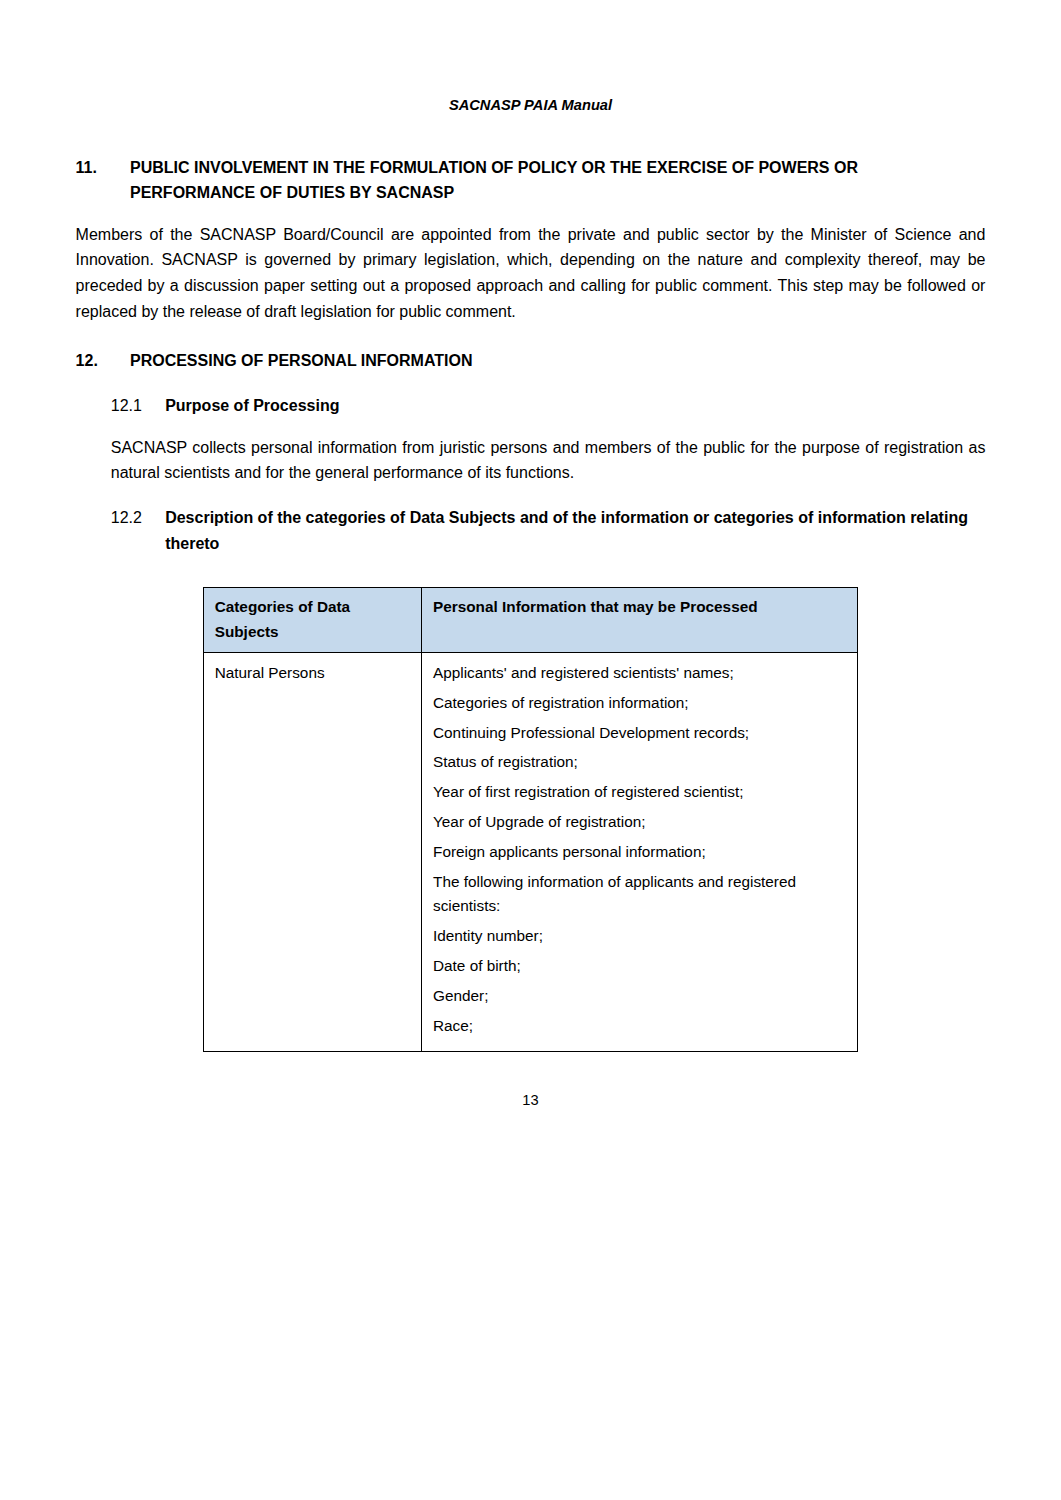SACNASP PAIA Manual
11. PUBLIC INVOLVEMENT IN THE FORMULATION OF POLICY OR THE EXERCISE OF POWERS OR PERFORMANCE OF DUTIES BY SACNASP
Members of the SACNASP Board/Council are appointed from the private and public sector by the Minister of Science and Innovation. SACNASP is governed by primary legislation, which, depending on the nature and complexity thereof, may be preceded by a discussion paper setting out a proposed approach and calling for public comment. This step may be followed or replaced by the release of draft legislation for public comment.
12. PROCESSING OF PERSONAL INFORMATION
12.1 Purpose of Processing
SACNASP collects personal information from juristic persons and members of the public for the purpose of registration as natural scientists and for the general performance of its functions.
12.2 Description of the categories of Data Subjects and of the information or categories of information relating thereto
| Categories of Data Subjects | Personal Information that may be Processed |
| --- | --- |
| Natural Persons | Applicants' and registered scientists' names; Categories of registration information; Continuing Professional Development records; Status of registration; Year of first registration of registered scientist; Year of Upgrade of registration; Foreign applicants personal information; The following information of applicants and registered scientists: Identity number; Date of birth; Gender; Race; |
13